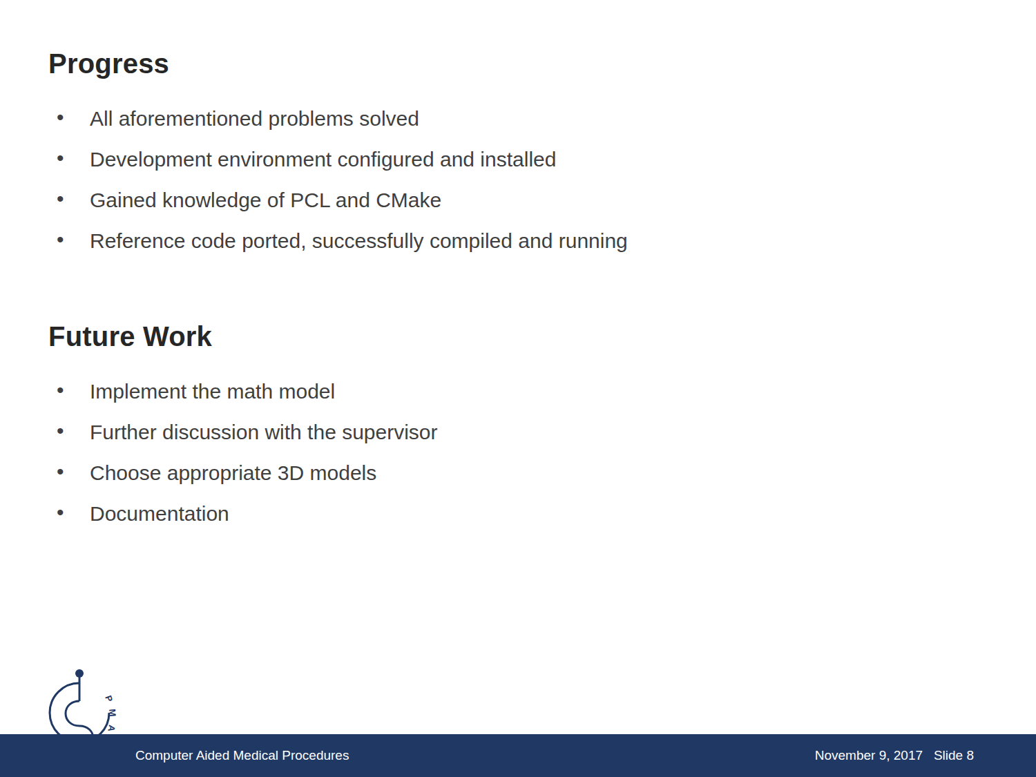Progress
All aforementioned problems solved
Development environment configured and installed
Gained knowledge of PCL and CMake
Reference code ported, successfully compiled and running
Future Work
Implement the math model
Further discussion with the supervisor
Choose appropriate 3D models
Documentation
P M A C
Computer Aided Medical Procedures
November 9, 2017 Slide 8